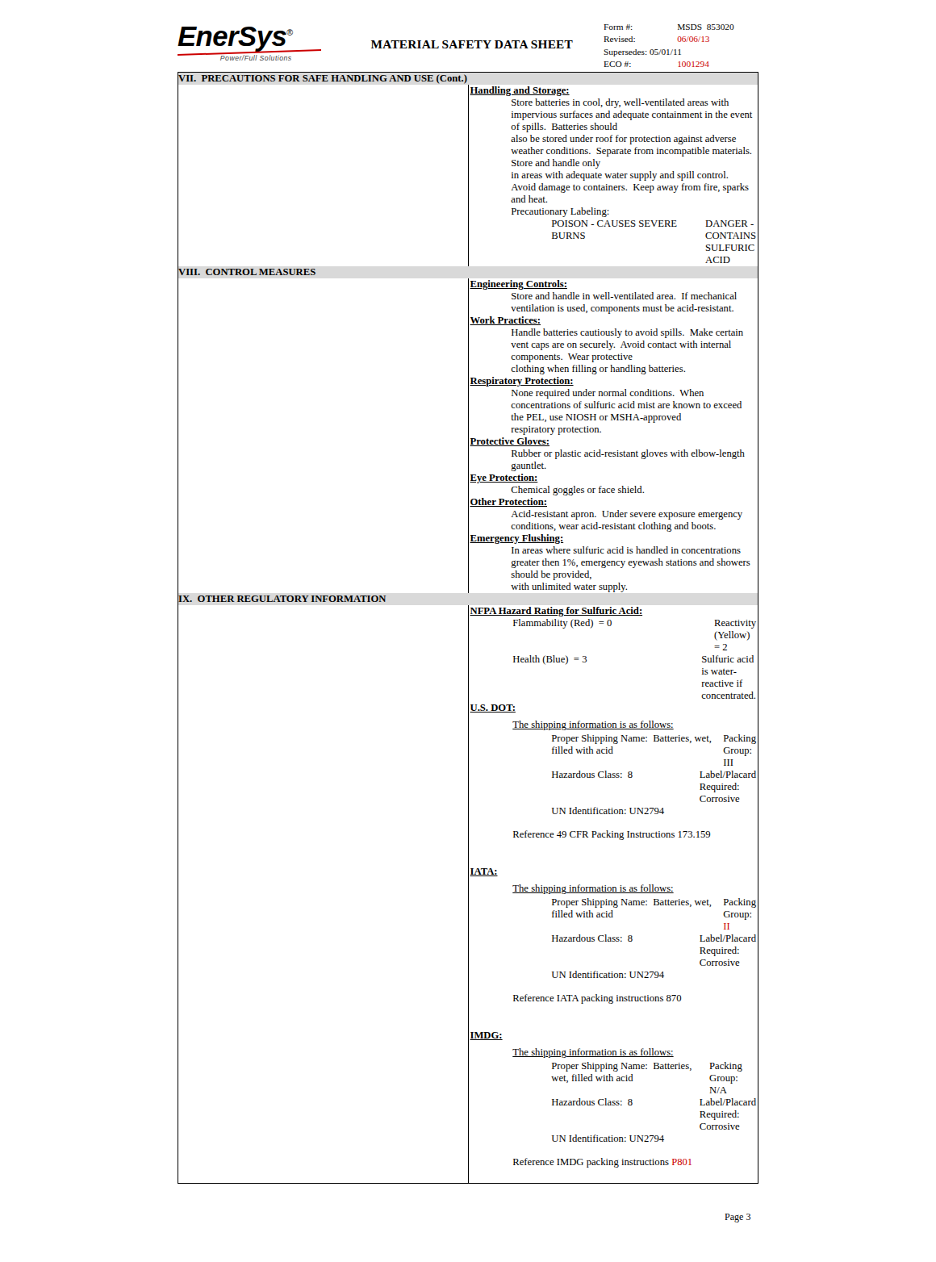EnerSys®
Power/Full Solutions
MATERIAL SAFETY DATA SHEET
| Form #: | MSDS 853020 |
| Revised: | 06/06/13 |
| Supersedes: 05/01/11 |
| ECO #: | 1001294 |
| VII. PRECAUTIONS FOR SAFE HANDLING AND USE (Cont.) |
| | Handling and Storage: Store batteries in cool, dry, well-ventilated areas with impervious surfaces and adequate containment in the event of spills. Batteries should also be stored under roof for protection against adverse weather conditions. Separate from incompatible materials. Store and handle only in areas with adequate water supply and spill control. Avoid damage to containers. Keep away from fire, sparks and heat. Precautionary Labeling: POISON - CAUSES SEVERE BURNS DANGER - CONTAINS SULFURIC ACID |
| VIII. CONTROL MEASURES |
| | Engineering Controls: Store and handle in well-ventilated area. If mechanical ventilation is used, components must be acid-resistant. |
| | Work Practices: Handle batteries cautiously to avoid spills. Make certain vent caps are on securely. Avoid contact with internal components. Wear protective clothing when filling or handling batteries. |
| | Respiratory Protection: None required under normal conditions. When concentrations of sulfuric acid mist are known to exceed the PEL, use NIOSH or MSHA-approved respiratory protection. |
| | Protective Gloves: Rubber or plastic acid-resistant gloves with elbow-length gauntlet. |
| | Eye Protection: Chemical goggles or face shield. |
| | Other Protection: Acid-resistant apron. Under severe exposure emergency conditions, wear acid-resistant clothing and boots. |
| | Emergency Flushing: In areas where sulfuric acid is handled in concentrations greater then 1%, emergency eyewash stations and showers should be provided, with unlimited water supply. |
| IX. OTHER REGULATORY INFORMATION |
| | NFPA Hazard Rating for Sulfuric Acid: Flammability (Red) = 0 Reactivity (Yellow) = 2 Health (Blue) = 3 Sulfuric acid is water-reactive if concentrated. |
| | U.S. DOT: The shipping information is as follows: Proper Shipping Name: Batteries, wet, filled with acid Packing Group: III Hazardous Class: 8 Label/Placard Required: Corrosive UN Identification: UN2794 Reference 49 CFR Packing Instructions 173.159 |
| | IATA: The shipping information is as follows: Proper Shipping Name: Batteries, wet, filled with acid Packing Group: II Hazardous Class: 8 Label/Placard Required: Corrosive UN Identification: UN2794 Reference IATA packing instructions 870 |
| | IMDG: The shipping information is as follows: Proper Shipping Name: Batteries, wet, filled with acid Packing Group: N/A Hazardous Class: 8 Label/Placard Required: Corrosive UN Identification: UN2794 Reference IMDG packing instructions P801 |
Page 3